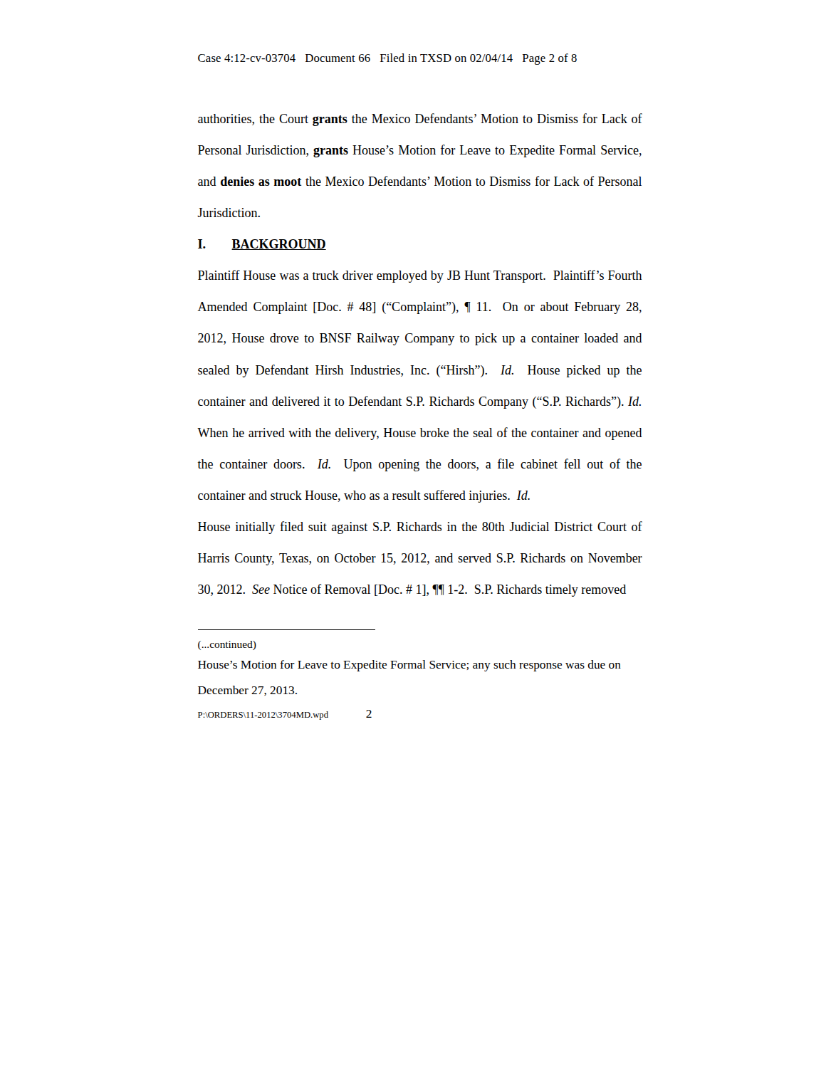Case 4:12-cv-03704 Document 66 Filed in TXSD on 02/04/14 Page 2 of 8
authorities, the Court grants the Mexico Defendants’ Motion to Dismiss for Lack of Personal Jurisdiction, grants House’s Motion for Leave to Expedite Formal Service, and denies as moot the Mexico Defendants’ Motion to Dismiss for Lack of Personal Jurisdiction.
I. BACKGROUND
Plaintiff House was a truck driver employed by JB Hunt Transport. Plaintiff’s Fourth Amended Complaint [Doc. # 48] (“Complaint”), ¶ 11. On or about February 28, 2012, House drove to BNSF Railway Company to pick up a container loaded and sealed by Defendant Hirsh Industries, Inc. (“Hirsh”). Id. House picked up the container and delivered it to Defendant S.P. Richards Company (“S.P. Richards”). Id. When he arrived with the delivery, House broke the seal of the container and opened the container doors. Id. Upon opening the doors, a file cabinet fell out of the container and struck House, who as a result suffered injuries. Id.
House initially filed suit against S.P. Richards in the 80th Judicial District Court of Harris County, Texas, on October 15, 2012, and served S.P. Richards on November 30, 2012. See Notice of Removal [Doc. # 1], ¶¶ 1-2. S.P. Richards timely removed
(...continued)
House’s Motion for Leave to Expedite Formal Service; any such response was due on December 27, 2013.
P:\ORDERS\11-2012\3704MD.wpd 2